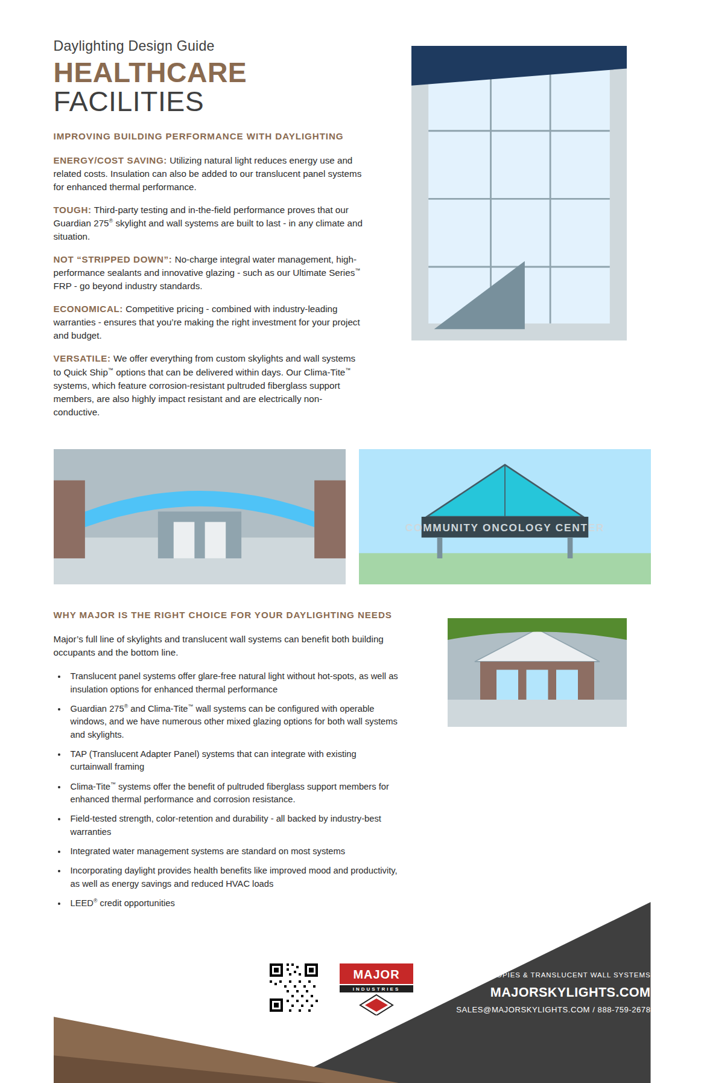Daylighting Design Guide
HEALTHCARE FACILITIES
Improving Building Performance with Daylighting
Energy/Cost Saving: Utilizing natural light reduces energy use and related costs. Insulation can also be added to our translucent panel systems for enhanced thermal performance.
Tough: Third-party testing and in-the-field performance proves that our Guardian 275® skylight and wall systems are built to last - in any climate and situation.
Not “Stripped Down”: No-charge integral water management, high-performance sealants and innovative glazing - such as our Ultimate Series™ FRP - go beyond industry standards.
Economical: Competitive pricing - combined with industry-leading warranties - ensures that you’re making the right investment for your project and budget.
Versatile: We offer everything from custom skylights and wall systems to Quick Ship™ options that can be delivered within days. Our Clima-Tite™ systems, which feature corrosion-resistant pultruded fiberglass support members, are also highly impact resistant and are electrically non-conductive.
Why Major is the Right Choice for Your Daylighting Needs
Major’s full line of skylights and translucent wall systems can benefit both building occupants and the bottom line.
Translucent panel systems offer glare-free natural light without hot-spots, as well as insulation options for enhanced thermal performance
Guardian 275® and Clima-Tite™ wall systems can be configured with operable windows, and we have numerous other mixed glazing options for both wall systems and skylights.
TAP (Translucent Adapter Panel) systems that can integrate with existing curtainwall framing
Clima-Tite™ systems offer the benefit of pultruded fiberglass support members for enhanced thermal performance and corrosion resistance.
Field-tested strength, color-retention and durability - all backed by industry-best warranties
Integrated water management systems are standard on most systems
Incorporating daylight provides health benefits like improved mood and productivity, as well as energy savings and reduced HVAC loads
LEED® credit opportunities
Skylights, Canopies & Translucent Wall Systems
MAJORSKYLIGHTS.COM
SALES@MAJORSKYLIGHTS.COM / 888-759-2678